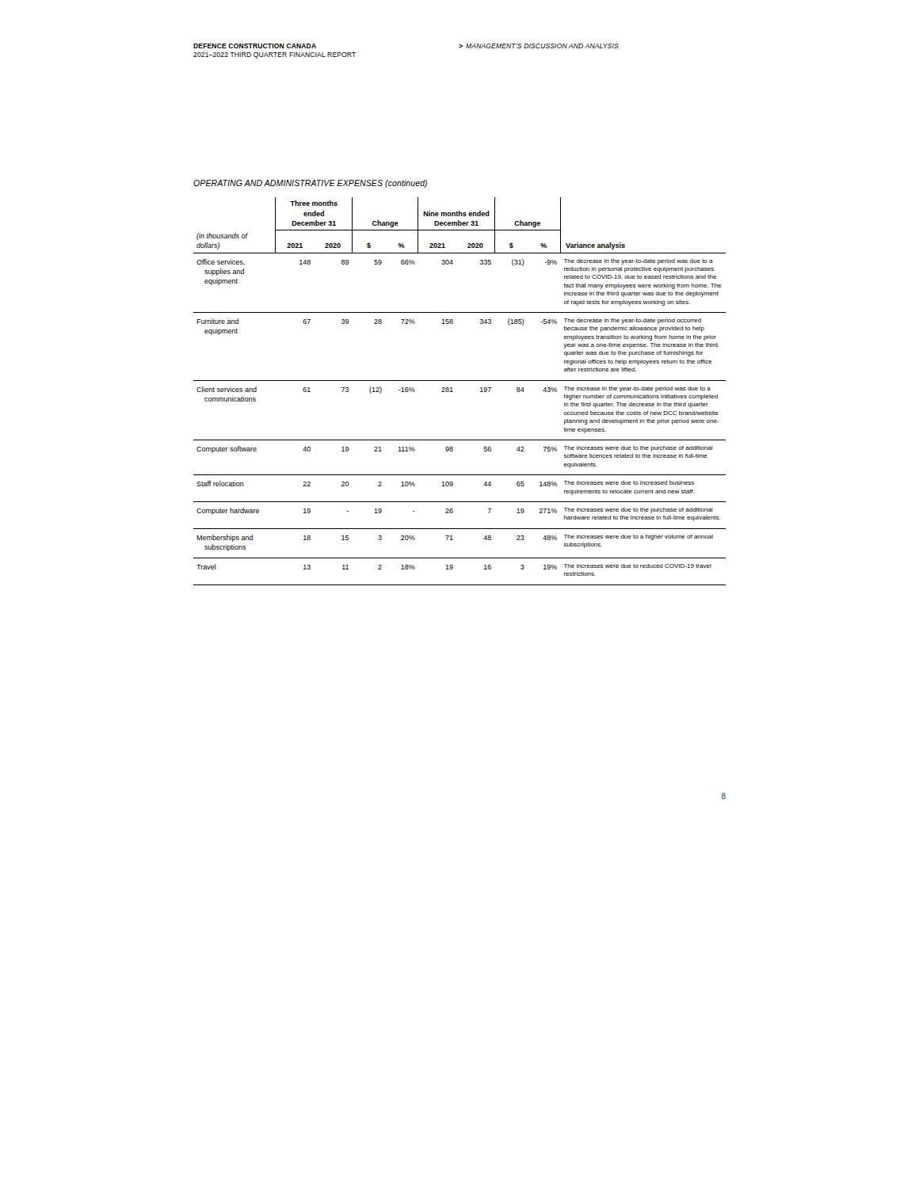Defence Construction Canada
2021–2022 Third Quarter Financial Report
>MANAGEMENT’S DISCUSSION AND ANALYSIS
OPERATING AND ADMINISTRATIVE EXPENSES (continued)
| | Three months ended December 31 | Change | Nine months ended December 31 | Change | |
| --- | --- | --- | --- | --- | --- |
| (in thousands of dollars) | 2021 | 2020 | $ | % | 2021 | 2020 | $ | % | Variance analysis |
| Office services, supplies and equipment | 148 | 89 | 59 | 66% | 304 | 335 | (31) | -9% | The decrease in the year-to-date period was due to a reduction in personal protective equipment purchases related to COVID-19, due to eased restrictions and the fact that many employees were working from home. The increase in the third quarter was due to the deployment of rapid tests for employees working on sites. |
| Furniture and equipment | 67 | 39 | 28 | 72% | 158 | 343 | (185) | -54% | The decrease in the year-to-date period occurred because the pandemic allowance provided to help employees transition to working from home in the prior year was a one-time expense. The increase in the third quarter was due to the purchase of furnishings for regional offices to help employees return to the office after restrictions are lifted. |
| Client services and communications | 61 | 73 | (12) | -16% | 281 | 197 | 84 | 43% | The increase in the year-to-date period was due to a higher number of communications initiatives completed in the first quarter. The decrease in the third quarter occurred because the costs of new DCC brand/website planning and development in the prior period were one-time expenses. |
| Computer software | 40 | 19 | 21 | 111% | 98 | 56 | 42 | 75% | The increases were due to the purchase of additional software licences related to the increase in full-time equivalents. |
| Staff relocation | 22 | 20 | 2 | 10% | 109 | 44 | 65 | 148% | The increases were due to increased business requirements to relocate current and new staff. |
| Computer hardware | 19 | - | 19 | - | 26 | 7 | 19 | 271% | The increases were due to the purchase of additional hardware related to the increase in full-time equivalents. |
| Memberships and subscriptions | 18 | 15 | 3 | 20% | 71 | 48 | 23 | 48% | The increases were due to a higher volume of annual subscriptions. |
| Travel | 13 | 11 | 2 | 18% | 19 | 16 | 3 | 19% | The increases were due to reduced COVID-19 travel restrictions. |
8